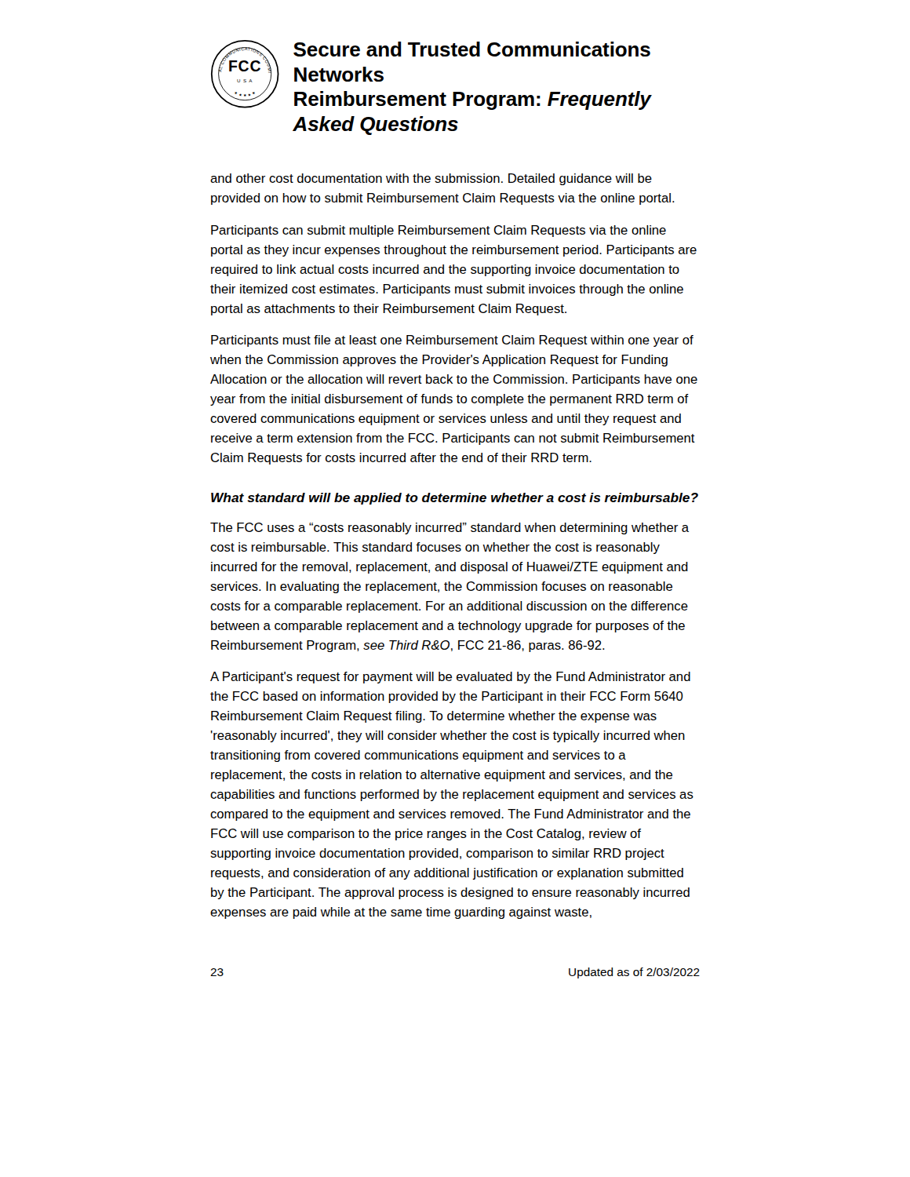FCC U S A FEDERAL COMMUNICATIONS COMMISSION ★ ★ ★ ★ ★
Secure and Trusted Communications Networks
Reimbursement Program: Frequently Asked Questions
and other cost documentation with the submission. Detailed guidance will be provided on how to submit Reimbursement Claim Requests via the online portal.
Participants can submit multiple Reimbursement Claim Requests via the online portal as they incur expenses throughout the reimbursement period. Participants are required to link actual costs incurred and the supporting invoice documentation to their itemized cost estimates. Participants must submit invoices through the online portal as attachments to their Reimbursement Claim Request.
Participants must file at least one Reimbursement Claim Request within one year of when the Commission approves the Provider's Application Request for Funding Allocation or the allocation will revert back to the Commission. Participants have one year from the initial disbursement of funds to complete the permanent RRD term of covered communications equipment or services unless and until they request and receive a term extension from the FCC. Participants can not submit Reimbursement Claim Requests for costs incurred after the end of their RRD term.
What standard will be applied to determine whether a cost is reimbursable?
The FCC uses a “costs reasonably incurred” standard when determining whether a cost is reimbursable. This standard focuses on whether the cost is reasonably incurred for the removal, replacement, and disposal of Huawei/ZTE equipment and services. In evaluating the replacement, the Commission focuses on reasonable costs for a comparable replacement. For an additional discussion on the difference between a comparable replacement and a technology upgrade for purposes of the Reimbursement Program, see Third R&O, FCC 21-86, paras. 86-92.
A Participant's request for payment will be evaluated by the Fund Administrator and the FCC based on information provided by the Participant in their FCC Form 5640 Reimbursement Claim Request filing. To determine whether the expense was 'reasonably incurred', they will consider whether the cost is typically incurred when transitioning from covered communications equipment and services to a replacement, the costs in relation to alternative equipment and services, and the capabilities and functions performed by the replacement equipment and services as compared to the equipment and services removed. The Fund Administrator and the FCC will use comparison to the price ranges in the Cost Catalog, review of supporting invoice documentation provided, comparison to similar RRD project requests, and consideration of any additional justification or explanation submitted by the Participant. The approval process is designed to ensure reasonably incurred expenses are paid while at the same time guarding against waste,
23
Updated as of 2/03/2022